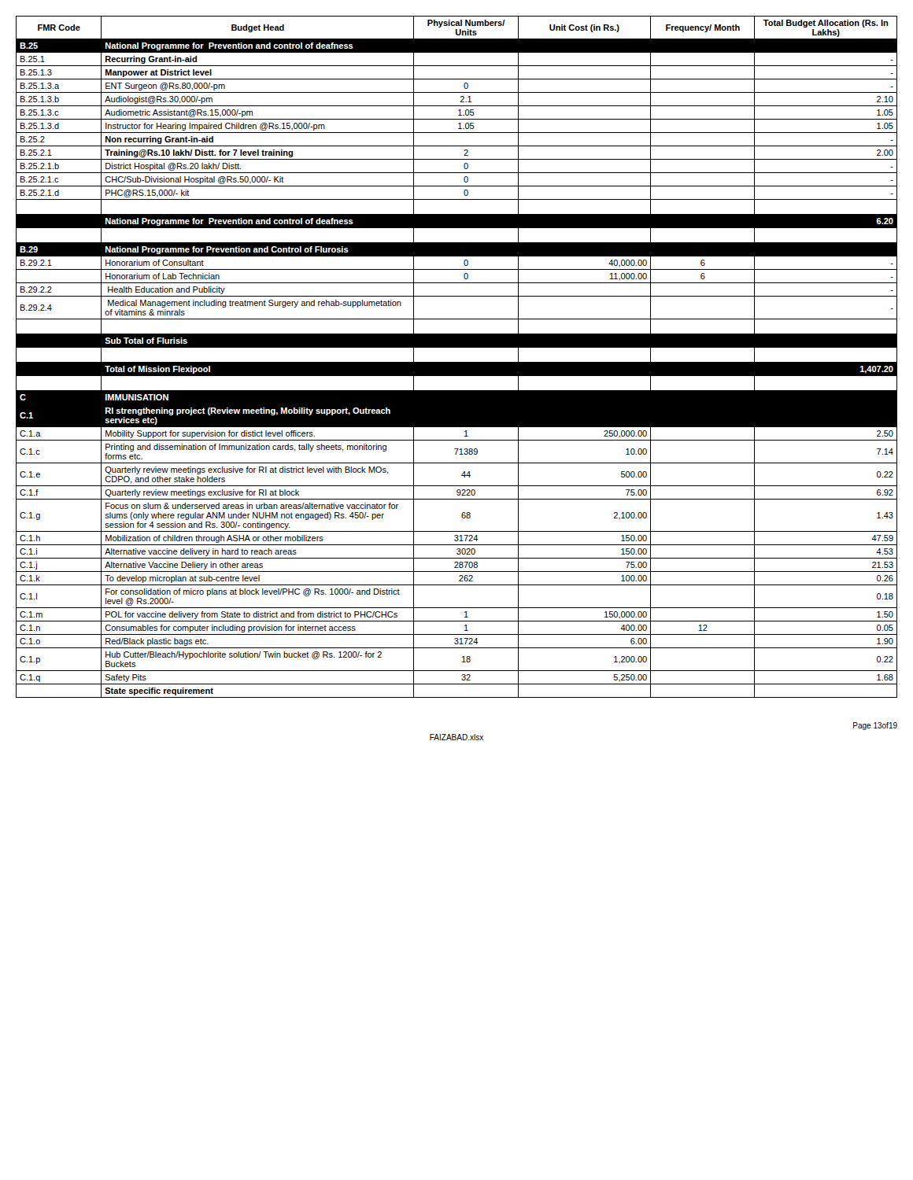| FMR Code | Budget Head | Physical Numbers/ Units | Unit Cost (in Rs.) | Frequency/ Month | Total Budget Allocation (Rs. In Lakhs) |
| --- | --- | --- | --- | --- | --- |
| B.25 | National Programme for Prevention and control of deafness | | | | |
| B.25.1 | Recurring Grant-in-aid | | | | - |
| B.25.1.3 | Manpower at District level | | | | - |
| B.25.1.3.a | ENT Surgeon @Rs.80,000/-pm | 0 | | | - |
| B.25.1.3.b | Audiologist@Rs.30,000/-pm | 2.1 | | | 2.10 |
| B.25.1.3.c | Audiometric Assistant@Rs.15,000/-pm | 1.05 | | | 1.05 |
| B.25.1.3.d | Instructor for Hearing Impaired Children @Rs.15,000/-pm | 1.05 | | | 1.05 |
| B.25.2 | Non recurring Grant-in-aid | | | | - |
| B.25.2.1 | Training@Rs.10 lakh/ Distt. for 7 level training | 2 | | | 2.00 |
| B.25.2.1.b | District Hospital @Rs.20 lakh/ Distt. | 0 | | | - |
| B.25.2.1.c | CHC/Sub-Divisional Hospital @Rs.50,000/- Kit | 0 | | | - |
| B.25.2.1.d | PHC@RS.15,000/- kit | 0 | | | - |
| | National Programme for Prevention and control of deafness | | | | 6.20 |
| B.29 | National Programme for Prevention and Control of Flurosis | | | | |
| B.29.2.1 | Honorarium of Consultant | 0 | 40,000.00 | 6 | - |
| | Honorarium of Lab Technician | 0 | 11,000.00 | 6 | - |
| B.29.2.2 | Health Education and Publicity | | | | - |
| B.29.2.4 | Medical Management including treatment Surgery and rehab-supplumetation of vitamins & minrals | | | | - |
| | Sub Total of Flurisis | | | | |
| | Total of Mission Flexipool | | | | 1,407.20 |
| C | IMMUNISATION | | | | |
| C.1 | RI strengthening project (Review meeting, Mobility support, Outreach services etc) | | | | |
| C.1.a | Mobility Support for supervision for distict level officers. | 1 | 250,000.00 | | 2.50 |
| C.1.c | Printing and dissemination of Immunization cards, tally sheets, monitoring forms etc. | 71389 | 10.00 | | 7.14 |
| C.1.e | Quarterly review meetings exclusive for RI at district level with Block MOs, CDPO, and other stake holders | 44 | 500.00 | | 0.22 |
| C.1.f | Quarterly review meetings exclusive for RI at block | 9220 | 75.00 | | 6.92 |
| C.1.g | Focus on slum & underserved areas in urban areas/alternative vaccinator for slums (only where regular ANM under NUHM not engaged) Rs. 450/- per session for 4 session and Rs. 300/- contingency. | 68 | 2,100.00 | | 1.43 |
| C.1.h | Mobilization of children through ASHA or other mobilizers | 31724 | 150.00 | | 47.59 |
| C.1.i | Alternative vaccine delivery in hard to reach areas | 3020 | 150.00 | | 4.53 |
| C.1.j | Alternative Vaccine Deliery in other areas | 28708 | 75.00 | | 21.53 |
| C.1.k | To develop microplan at sub-centre level | 262 | 100.00 | | 0.26 |
| C.1.l | For consolidation of micro plans at block level/PHC @ Rs. 1000/- and District level @ Rs.2000/- | | | | 0.18 |
| C.1.m | POL for vaccine delivery from State to district and from district to PHC/CHCs | 1 | 150,000.00 | | 1.50 |
| C.1.n | Consumables for computer including provision for internet access | 1 | 400.00 | 12 | 0.05 |
| C.1.o | Red/Black plastic bags etc. | 31724 | 6.00 | | 1.90 |
| C.1.p | Hub Cutter/Bleach/Hypochlorite solution/ Twin bucket @ Rs. 1200/- for 2 Buckets | 18 | 1,200.00 | | 0.22 |
| C.1.q | Safety Pits | 32 | 5,250.00 | | 1.68 |
| | State specific requirement | | | | |
Page 13of19
FAIZABAD.xlsx